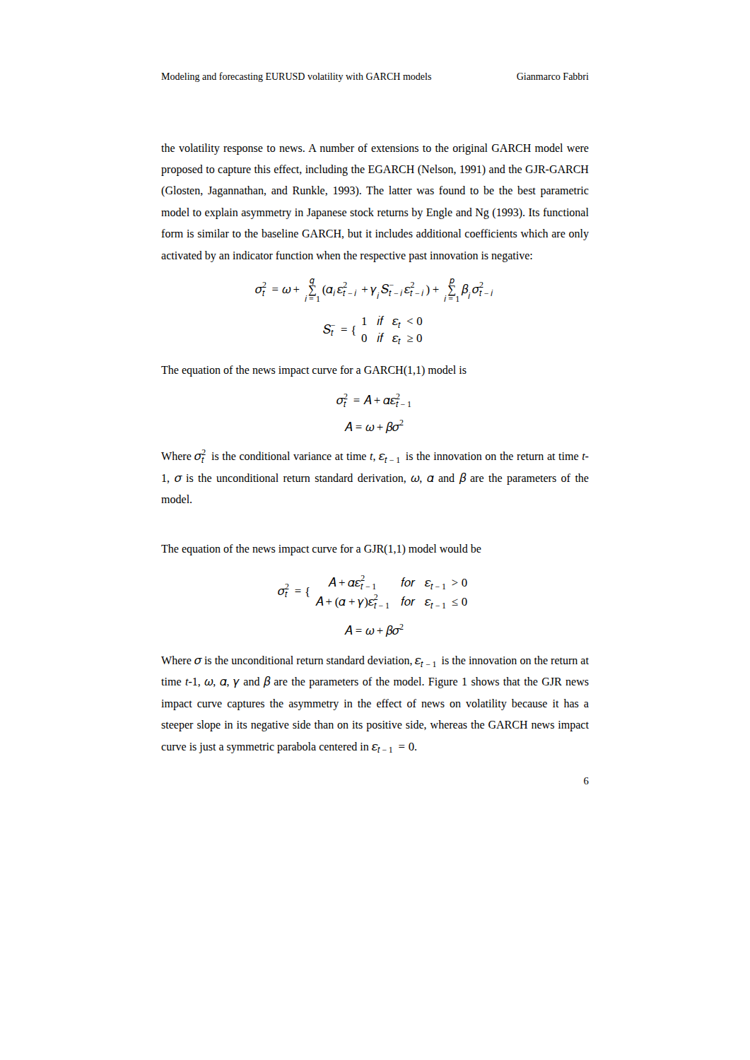Modeling and forecasting EURUSD volatility with GARCH models Gianmarco Fabbri
the volatility response to news. A number of extensions to the original GARCH model were proposed to capture this effect, including the EGARCH (Nelson, 1991) and the GJR-GARCH (Glosten, Jagannathan, and Runkle, 1993). The latter was found to be the best parametric model to explain asymmetry in Japanese stock returns by Engle and Ng (1993). Its functional form is similar to the baseline GARCH, but it includes additional coefficients which are only activated by an indicator function when the respective past innovation is negative:
σt2 = ω + ∑ i=1 q ( αi εt−i2 + γi St−i− εt−i2 ) + ∑ i=1 p βi σt−i2
St− = { 1 if εt<0 0 if εt≥0
The equation of the news impact curve for a GARCH(1,1) model is
σt2 = A + α εt−12
A = ω + β σ2
Where σt2 is the conditional variance at time t, εt−1 is the innovation on the return at time t-1, σ is the unconditional return standard derivation, ω, α and β are the parameters of the model.
The equation of the news impact curve for a GJR(1,1) model would be
σt2 = { A+αεt−12 for εt−1>0 A+(α+γ)εt−12 for εt−1≤0
A = ω + β σ2
Where σ is the unconditional return standard deviation, εt−1 is the innovation on the return at time t-1, ω, α, γ and β are the parameters of the model. Figure 1 shows that the GJR news impact curve captures the asymmetry in the effect of news on volatility because it has a steeper slope in its negative side than on its positive side, whereas the GARCH news impact curve is just a symmetric parabola centered in εt−1=0.
6